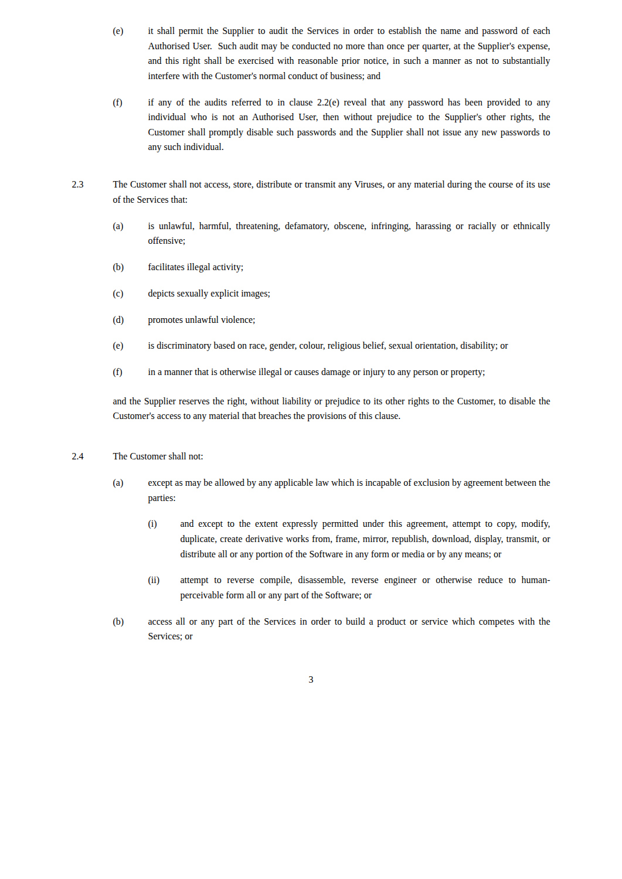(e)
it shall permit the Supplier to audit the Services in order to establish the name and password of each Authorised User. Such audit may be conducted no more than once per quarter, at the Supplier's expense, and this right shall be exercised with reasonable prior notice, in such a manner as not to substantially interfere with the Customer's normal conduct of business; and
(f)
if any of the audits referred to in clause 2.2(e) reveal that any password has been provided to any individual who is not an Authorised User, then without prejudice to the Supplier's other rights, the Customer shall promptly disable such passwords and the Supplier shall not issue any new passwords to any such individual.
2.3
The Customer shall not access, store, distribute or transmit any Viruses, or any material during the course of its use of the Services that:
(a)
is unlawful, harmful, threatening, defamatory, obscene, infringing, harassing or racially or ethnically offensive;
(b)
facilitates illegal activity;
(c)
depicts sexually explicit images;
(d)
promotes unlawful violence;
(e)
is discriminatory based on race, gender, colour, religious belief, sexual orientation, disability; or
(f)
in a manner that is otherwise illegal or causes damage or injury to any person or property;
and the Supplier reserves the right, without liability or prejudice to its other rights to the Customer, to disable the Customer's access to any material that breaches the provisions of this clause.
2.4
The Customer shall not:
(a)
except as may be allowed by any applicable law which is incapable of exclusion by agreement between the parties:
(i)
and except to the extent expressly permitted under this agreement, attempt to copy, modify, duplicate, create derivative works from, frame, mirror, republish, download, display, transmit, or distribute all or any portion of the Software in any form or media or by any means; or
(ii)
attempt to reverse compile, disassemble, reverse engineer or otherwise reduce to human-perceivable form all or any part of the Software; or
(b)
access all or any part of the Services in order to build a product or service which competes with the Services; or
3